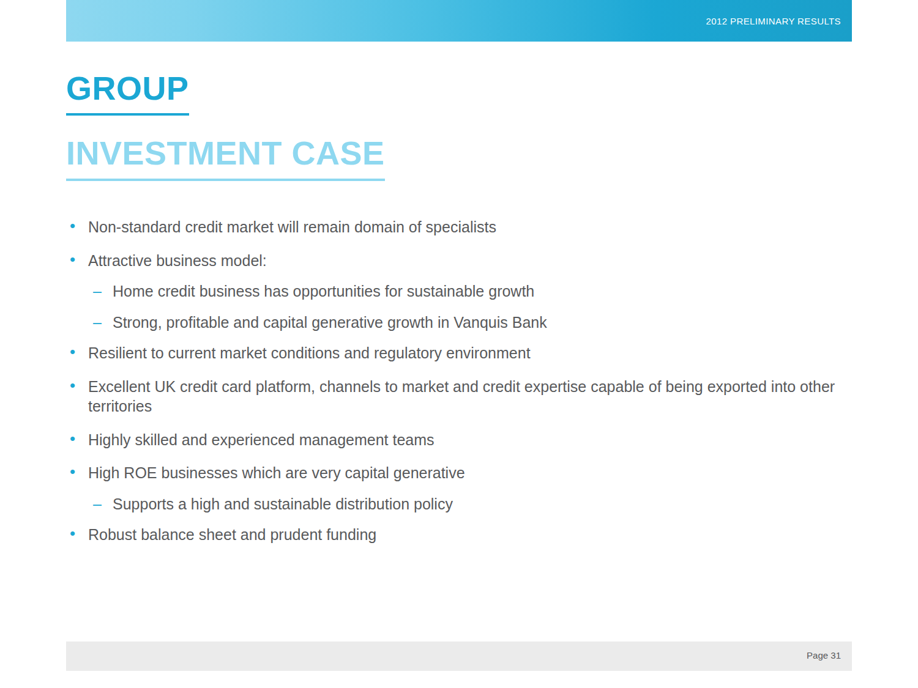2012 PRELIMINARY RESULTS
GROUP
INVESTMENT CASE
Non-standard credit market will remain domain of specialists
Attractive business model:
Home credit business has opportunities for sustainable growth
Strong, profitable and capital generative growth in Vanquis Bank
Resilient to current market conditions and regulatory environment
Excellent UK credit card platform, channels to market and credit expertise capable of being exported into other territories
Highly skilled and experienced management teams
High ROE businesses which are very capital generative
Supports a high and sustainable distribution policy
Robust balance sheet and prudent funding
Page 31